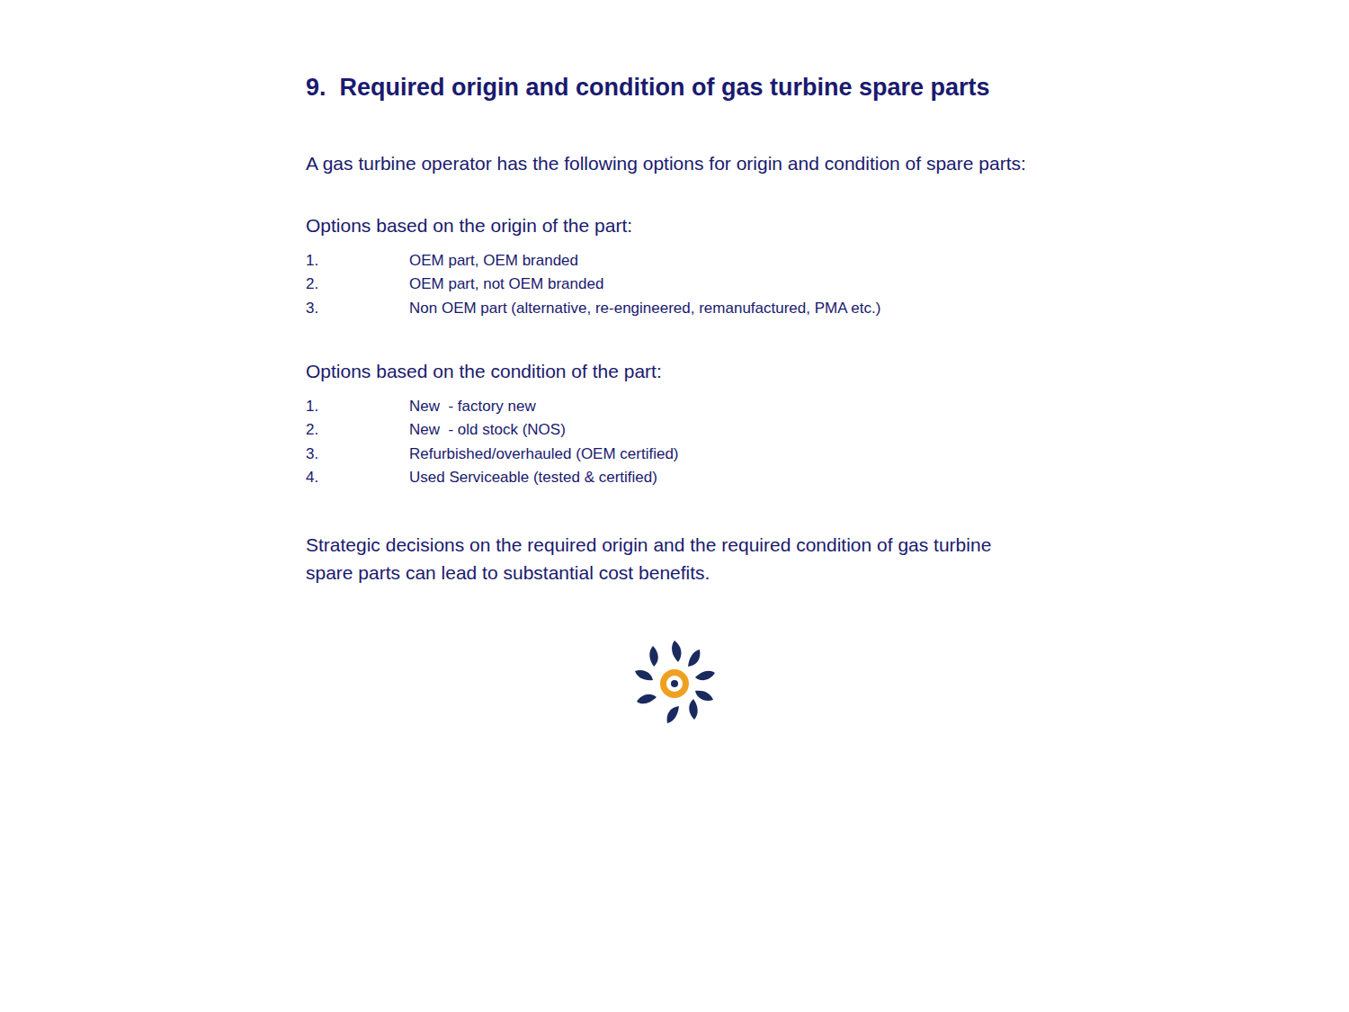9. Required origin and condition of gas turbine spare parts
A gas turbine operator has the following options for origin and condition of spare parts:
Options based on the origin of the part:
OEM part, OEM branded
OEM part, not OEM branded
Non OEM part (alternative, re-engineered, remanufactured, PMA etc.)
Options based on the condition of the part:
New - factory new
New - old stock (NOS)
Refurbished/overhauled (OEM certified)
Used Serviceable (tested & certified)
Strategic decisions on the required origin and the required condition of gas turbine spare parts can lead to substantial cost benefits.